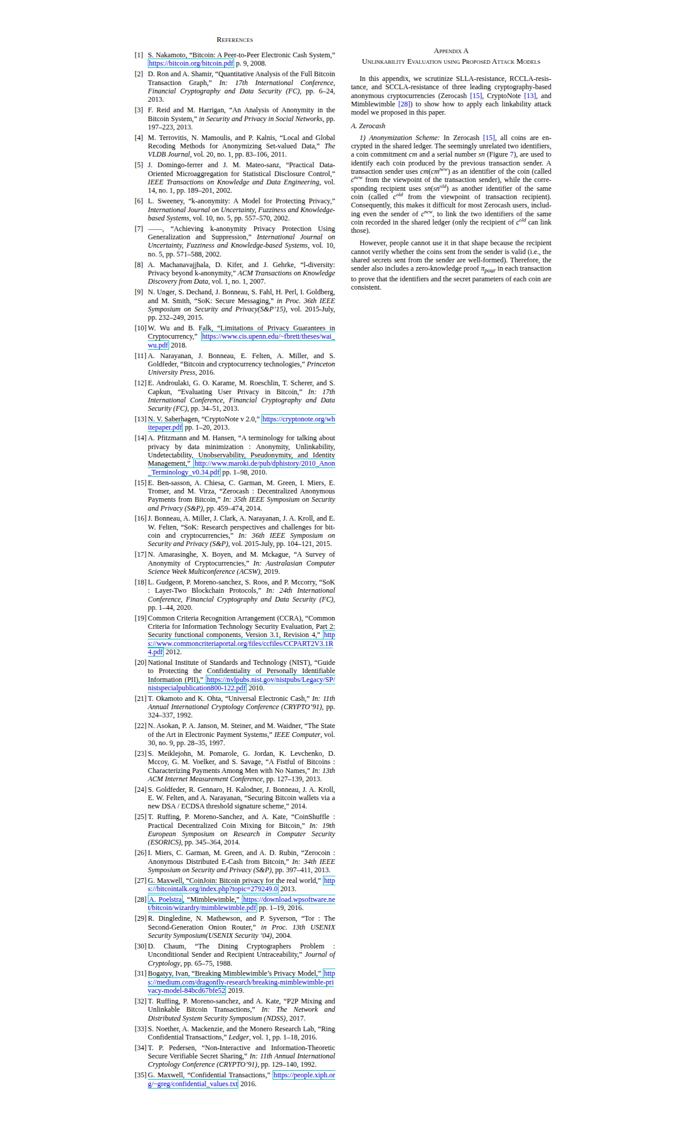References
[1] S. Nakamoto, “Bitcoin: A Peer-to-Peer Electronic Cash System,” https://bitcoin.org/bitcoin.pdf p. 9, 2008.
[2] D. Ron and A. Shamir, “Quantitative Analysis of the Full Bitcoin Transaction Graph,” In: 17th International Conference, Financial Cryptography and Data Security (FC), pp. 6–24, 2013.
[3] F. Reid and M. Harrigan, “An Analysis of Anonymity in the Bitcoin System,” in Security and Privacy in Social Networks, pp. 197–223, 2013.
[4] M. Terrovitis, N. Mamoulis, and P. Kalnis, “Local and Global Recoding Methods for Anonymizing Set-valued Data,” The VLDB Journal, vol. 20, no. 1, pp. 83–106, 2011.
[5] J. Domingo-ferrer and J. M. Mateo-sanz, “Practical Data-Oriented Microaggregation for Statistical Disclosure Control,” IEEE Transactions on Knowledge and Data Engineering, vol. 14, no. 1, pp. 189–201, 2002.
[6] L. Sweeney, “k-anonymity: A Model for Protecting Privacy,” International Journal on Uncertainty, Fuzziness and Knowledge-based Systems, vol. 10, no. 5, pp. 557–570, 2002.
[7]——, “Achieving k-anonymity Privacy Protection Using Generalization and Suppression,” International Journal on Uncertainty, Fuzziness and Knowledge-based Systems, vol. 10, no. 5, pp. 571–588, 2002.
[8] A. Machanavajjhala, D. Kifer, and J. Gehrke, “l-diversity: Privacy beyond k-anonymity,” ACM Transactions on Knowledge Discovery from Data, vol. 1, no. 1, 2007.
[9] N. Unger, S. Dechand, J. Bonneau, S. Fahl, H. Perl, I. Goldberg, and M. Smith, “SoK: Secure Messaging,” in Proc. 36th IEEE Symposium on Security and Privacy(S&P’15), vol. 2015-July, pp. 232–249, 2015.
[10] W. Wu and B. Falk, “Limitations of Privacy Guarantees in Cryptocurrency,” https://www.cis.upenn.edu/~fbrett/theses/wai_wu.pdf 2018.
[11] A. Narayanan, J. Bonneau, E. Felten, A. Miller, and S. Goldfeder, “Bitcoin and cryptocurrency technologies,” Princeton University Press, 2016.
[12] E. Androulaki, G. O. Karame, M. Roeschlin, T. Scherer, and S. Capkun, “Evaluating User Privacy in Bitcoin,” In: 17th International Conference, Financial Cryptography and Data Security (FC), pp. 34–51, 2013.
[13] N. V. Saberhagen, “CryptoNote v 2.0,” https://cryptonote.org/whitepaper.pdf pp. 1–20, 2013.
[14] A. Pfitzmann and M. Hansen, “A terminology for talking about privacy by data minimization : Anonymity, Unlinkability, Undetectability, Unobservability, Pseudonymity, and Identity Management,” http://www.maroki.de/pub/dphistory/2010_Anon_Terminology_v0.34.pdf pp. 1–98, 2010.
[15] E. Ben-sasson, A. Chiesa, C. Garman, M. Green, I. Miers, E. Tromer, and M. Virza, “Zerocash : Decentralized Anonymous Payments from Bitcoin,” In: 35th IEEE Symposium on Security and Privacy (S&P), pp. 459–474, 2014.
[16] J. Bonneau, A. Miller, J. Clark, A. Narayanan, J. A. Kroll, and E. W. Felten, “SoK: Research perspectives and challenges for bitcoin and cryptocurrencies,” In: 36th IEEE Symposium on Security and Privacy (S&P), vol. 2015-July, pp. 104–121, 2015.
[17] N. Amarasinghe, X. Boyen, and M. Mckague, “A Survey of Anonymity of Cryptocurrencies,” In: Australasian Computer Science Week Multiconference (ACSW), 2019.
[18] L. Gudgeon, P. Moreno-sanchez, S. Roos, and P. Mccorry, “SoK : Layer-Two Blockchain Protocols,” In: 24th International Conference, Financial Cryptography and Data Security (FC), pp. 1–44, 2020.
[19] Common Criteria Recognition Arrangement (CCRA), “Common Criteria for Information Technology Security Evaluation, Part 2: Security functional components, Version 3.1, Revision 4,” https://www.commoncriteriaportal.org/files/ccfiles/CCPART2V3.1R4.pdf 2012.
[20] National Institute of Standards and Technology (NIST), “Guide to Protecting the Confidentiality of Personally Identifiable Information (PII),” https://nvlpubs.nist.gov/nistpubs/Legacy/SP/nistspecialpublication800-122.pdf 2010.
[21] T. Okamoto and K. Ohta, “Universal Electronic Cash,” In: 11th Annual International Cryptology Conference (CRYPTO’91), pp. 324–337, 1992.
[22] N. Asokan, P. A. Janson, M. Steiner, and M. Waidner, “The State of the Art in Electronic Payment Systems,” IEEE Computer, vol. 30, no. 9, pp. 28–35, 1997.
[23] S. Meiklejohn, M. Pomarole, G. Jordan, K. Levchenko, D. Mccoy, G. M. Voelker, and S. Savage, “A Fistful of Bitcoins : Characterizing Payments Among Men with No Names,” In: 13th ACM Internet Measurement Conference, pp. 127–139, 2013.
[24] S. Goldfeder, R. Gennaro, H. Kalodner, J. Bonneau, J. A. Kroll, E. W. Felten, and A. Narayanan, “Securing Bitcoin wallets via a new DSA / ECDSA threshold signature scheme,” 2014.
[25] T. Ruffing, P. Moreno-Sanchez, and A. Kate, “CoinShuffle : Practical Decentralized Coin Mixing for Bitcoin,” In: 19th European Symposium on Research in Computer Security (ESORICS), pp. 345–364, 2014.
[26] I. Miers, C. Garman, M. Green, and A. D. Rubin, “Zerocoin : Anonymous Distributed E-Cash from Bitcoin,” In: 34th IEEE Symposium on Security and Privacy (S&P), pp. 397–411, 2013.
[27] G. Maxwell, “CoinJoin: Bitcoin privacy for the real world,” https://bitcointalk.org/index.php?topic=279249.0 2013.
[28] A. Poelstra, “Mimblewimble,” https://download.wpsoftware.net/bitcoin/wizardry/mimblewimble.pdf pp. 1–19, 2016.
[29] R. Dingledine, N. Mathewson, and P. Syverson, “Tor : The Second-Generation Onion Router,” in Proc. 13th USENIX Security Symposium(USENIX Security ’04), 2004.
[30] D. Chaum, “The Dining Cryptographers Problem : Unconditional Sender and Recipient Untraceability,” Journal of Cryptology, pp. 65–75, 1988.
[31] Bogatyy, Ivan, “Breaking Mimblewimble’s Privacy Model,” https://medium.com/dragonfly-research/breaking-mimblewimble-privacy-model-84bcd67bfe52 2019.
[32] T. Ruffing, P. Moreno-sanchez, and A. Kate, “P2P Mixing and Unlinkable Bitcoin Transactions,” In: The Network and Distributed System Security Symposium (NDSS), 2017.
[33] S. Noether, A. Mackenzie, and the Monero Research Lab, “Ring Confidential Transactions,” Ledger, vol. 1, pp. 1–18, 2016.
[34] T. P. Pedersen, “Non-Interactive and Information-Theoretic Secure Verifiable Secret Sharing,” In: 11th Annual International Cryptology Conference (CRYPTO’91), pp. 129–140, 1992.
[35] G. Maxwell, “Confidential Transactions,” https://people.xiph.org/~greg/confidential_values.txt 2016.
Appendix A
Unlinkability Evaluation using Proposed Attack Models
In this appendix, we scrutinize SLLA-resistance, RCCLA-resistance, and SCCLA-resistance of three leading cryptography-based anonymous cryptocurrencies (Zerocash [15], CryptoNote [13], and Mimblewimble [28]) to show how to apply each linkability attack model we proposed in this paper.
A. Zerocash
1) Anonymization Scheme: In Zerocash [15], all coins are encrypted in the shared ledger. The seemingly unrelated two identifiers, a coin commitment cm and a serial number sn (Figure 7), are used to identify each coin produced by the previous transaction sender. A transaction sender uses cm(cmnew) as an identifier of the coin (called cnew from the viewpoint of the transaction sender), while the corresponding recipient uses sn(snold) as another identifier of the same coin (called cold from the viewpoint of transaction recipient). Consequently, this makes it difficult for most Zerocash users, including even the sender of cnew, to link the two identifiers of the same coin recorded in the shared ledger (only the recipient of cold can link those).
However, people cannot use it in that shape because the recipient cannot verify whether the coins sent from the sender is valid (i.e., the shared secrets sent from the sender are well-formed). Therefore, the sender also includes a zero-knowledge proof πpour in each transaction to prove that the identifiers and the secret parameters of each coin are consistent.